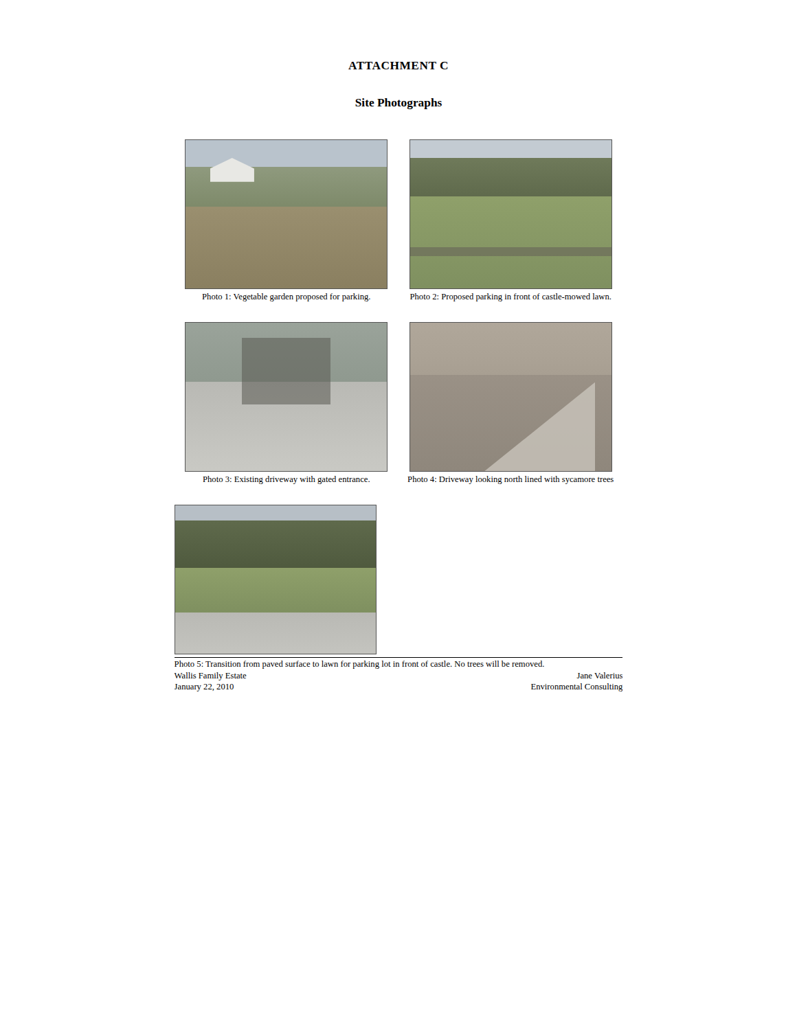ATTACHMENT C
Site Photographs
| Photo 1: Vegetable garden proposed for parking. | Photo 2: Proposed parking in front of castle-mowed lawn. |
| Photo 3: Existing driveway with gated entrance. | Photo 4: Driveway looking north lined with sycamore trees |
| Photo 5: Transition from paved surface to lawn for parking lot in front of castle. No trees will be removed. |
Wallis Family Estate
January 22, 2010
Jane Valerius
Environmental Consulting